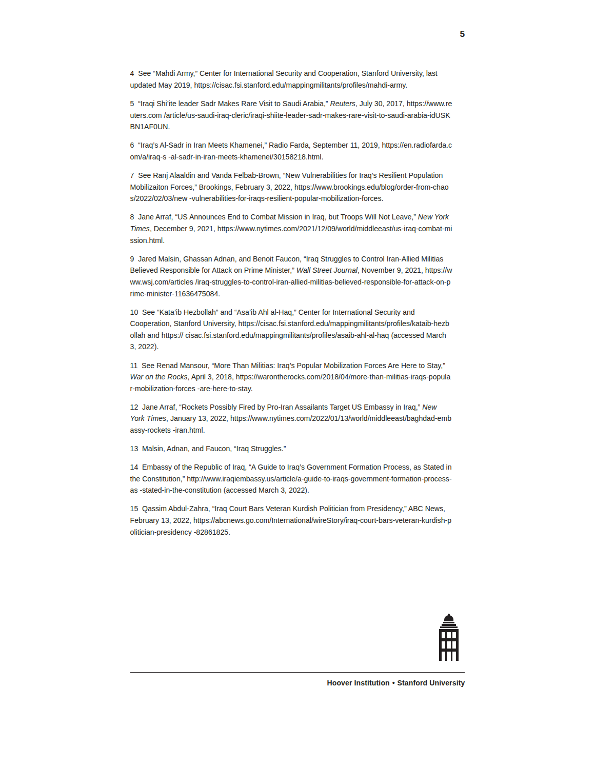5
4 See “Mahdi Army,” Center for International Security and Cooperation, Stanford University, last updated May 2019, https://cisac.fsi.stanford.edu/mappingmilitants/profiles/mahdi-army.
5“Iraqi Shi’ite leader Sadr Makes Rare Visit to Saudi Arabia,” Reuters, July 30, 2017, https://www.reuters.com /article/us-saudi-iraq-cleric/iraqi-shiite-leader-sadr-makes-rare-visit-to-saudi-arabia-idUSKBN1AF0UN.
6“Iraq’s Al-Sadr in Iran Meets Khamenei,” Radio Farda, September 11, 2019, https://en.radiofarda.com/a/iraq-s -al-sadr-in-iran-meets-khamenei/30158218.html.
7 See Ranj Alaaldin and Vanda Felbab-Brown, “New Vulnerabilities for Iraq’s Resilient Population Mobilizaiton Forces,” Brookings, February 3, 2022, https://www.brookings.edu/blog/order-from-chaos/2022/02/03/new -vulnerabilities-for-iraqs-resilient-popular-mobilization-forces.
8 Jane Arraf, “US Announces End to Combat Mission in Iraq, but Troops Will Not Leave,” New York Times, December 9, 2021, https://www.nytimes.com/2021/12/09/world/middleeast/us-iraq-combat-mission.html.
9 Jared Malsin, Ghassan Adnan, and Benoit Faucon, “Iraq Struggles to Control Iran-Allied Militias Believed Responsible for Attack on Prime Minister,” Wall Street Journal, November 9, 2021, https://www.wsj.com/articles /iraq-struggles-to-control-iran-allied-militias-believed-responsible-for-attack-on-prime-minister-11636475084.
10 See “Kata’ib Hezbollah” and “Asa’ib Ahl al-Haq,” Center for International Security and Cooperation, Stanford University, https://cisac.fsi.stanford.edu/mappingmilitants/profiles/kataib-hezbollah and https:// cisac.fsi.stanford.edu/mappingmilitants/profiles/asaib-ahl-al-haq (accessed March 3, 2022).
11 See Renad Mansour, “More Than Militias: Iraq’s Popular Mobilization Forces Are Here to Stay,” War on the Rocks, April 3, 2018, https://warontherocks.com/2018/04/more-than-militias-iraqs-popular-mobilization-forces -are-here-to-stay.
12 Jane Arraf, “Rockets Possibly Fired by Pro-Iran Assailants Target US Embassy in Iraq,” New York Times, January 13, 2022, https://www.nytimes.com/2022/01/13/world/middleeast/baghdad-embassy-rockets -iran.html.
13 Malsin, Adnan, and Faucon, “Iraq Struggles.”
14 Embassy of the Republic of Iraq, “A Guide to Iraq’s Government Formation Process, as Stated in the Constitution,” http://www.iraqiembassy.us/article/a-guide-to-iraqs-government-formation-process-as -stated-in-the-constitution (accessed March 3, 2022).
15 Qassim Abdul-Zahra, “Iraq Court Bars Veteran Kurdish Politician from Presidency,” ABC News, February 13, 2022, https://abcnews.go.com/International/wireStory/iraq-court-bars-veteran-kurdish-politician-presidency -82861825.
Hoover Institution•Stanford University